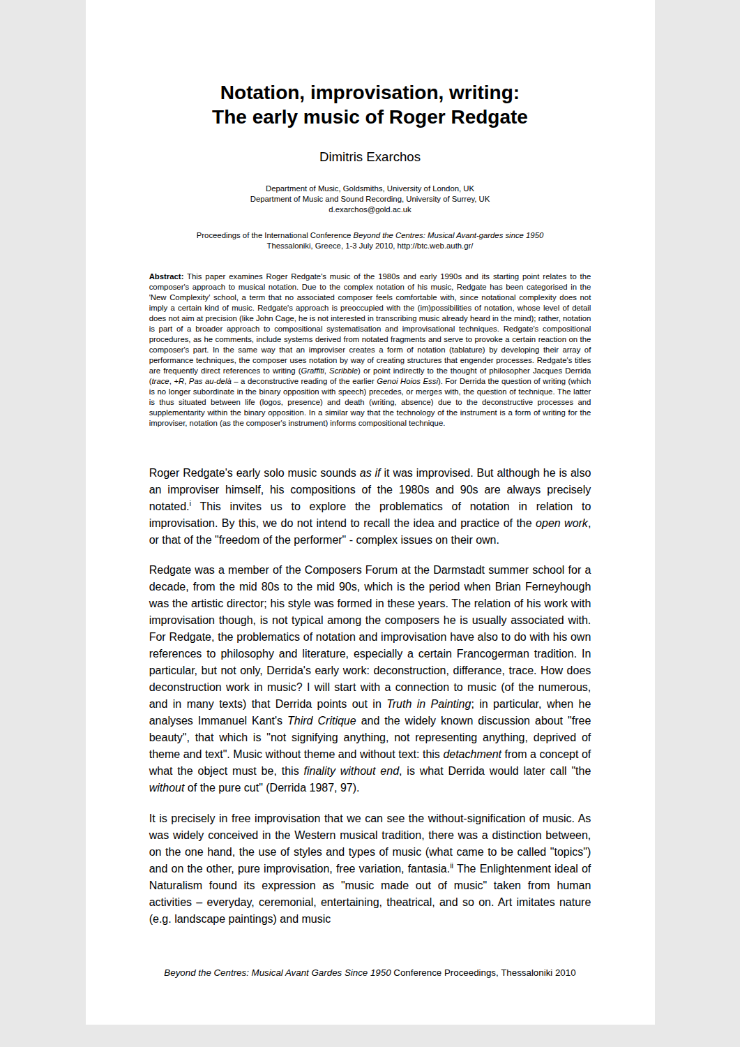Notation, improvisation, writing:
The early music of Roger Redgate
Dimitris Exarchos
Department of Music, Goldsmiths, University of London, UK
Department of Music and Sound Recording, University of Surrey, UK
d.exarchos@gold.ac.uk
Proceedings of the International Conference Beyond the Centres: Musical Avant-gardes since 1950
Thessaloniki, Greece, 1-3 July 2010, http://btc.web.auth.gr/
Abstract: This paper examines Roger Redgate's music of the 1980s and early 1990s and its starting point relates to the composer's approach to musical notation. Due to the complex notation of his music, Redgate has been categorised in the 'New Complexity' school, a term that no associated composer feels comfortable with, since notational complexity does not imply a certain kind of music. Redgate's approach is preoccupied with the (im)possibilities of notation, whose level of detail does not aim at precision (like John Cage, he is not interested in transcribing music already heard in the mind); rather, notation is part of a broader approach to compositional systematisation and improvisational techniques. Redgate's compositional procedures, as he comments, include systems derived from notated fragments and serve to provoke a certain reaction on the composer's part. In the same way that an improviser creates a form of notation (tablature) by developing their array of performance techniques, the composer uses notation by way of creating structures that engender processes. Redgate's titles are frequently direct references to writing (Graffiti, Scribble) or point indirectly to the thought of philosopher Jacques Derrida (trace, +R, Pas au-delà – a deconstructive reading of the earlier Genoi Hoios Essi). For Derrida the question of writing (which is no longer subordinate in the binary opposition with speech) precedes, or merges with, the question of technique. The latter is thus situated between life (logos, presence) and death (writing, absence) due to the deconstructive processes and supplementarity within the binary opposition. In a similar way that the technology of the instrument is a form of writing for the improviser, notation (as the composer's instrument) informs compositional technique.
Roger Redgate's early solo music sounds as if it was improvised. But although he is also an improviser himself, his compositions of the 1980s and 90s are always precisely notated.i This invites us to explore the problematics of notation in relation to improvisation. By this, we do not intend to recall the idea and practice of the open work, or that of the "freedom of the performer" - complex issues on their own.
Redgate was a member of the Composers Forum at the Darmstadt summer school for a decade, from the mid 80s to the mid 90s, which is the period when Brian Ferneyhough was the artistic director; his style was formed in these years. The relation of his work with improvisation though, is not typical among the composers he is usually associated with. For Redgate, the problematics of notation and improvisation have also to do with his own references to philosophy and literature, especially a certain Francogerman tradition. In particular, but not only, Derrida's early work: deconstruction, differance, trace. How does deconstruction work in music? I will start with a connection to music (of the numerous, and in many texts) that Derrida points out in Truth in Painting; in particular, when he analyses Immanuel Kant's Third Critique and the widely known discussion about "free beauty", that which is "not signifying anything, not representing anything, deprived of theme and text". Music without theme and without text: this detachment from a concept of what the object must be, this finality without end, is what Derrida would later call "the without of the pure cut" (Derrida 1987, 97).
It is precisely in free improvisation that we can see the without-signification of music. As was widely conceived in the Western musical tradition, there was a distinction between, on the one hand, the use of styles and types of music (what came to be called "topics") and on the other, pure improvisation, free variation, fantasia.ii The Enlightenment ideal of Naturalism found its expression as "music made out of music" taken from human activities – everyday, ceremonial, entertaining, theatrical, and so on. Art imitates nature (e.g. landscape paintings) and music
Beyond the Centres: Musical Avant Gardes Since 1950 Conference Proceedings, Thessaloniki 2010